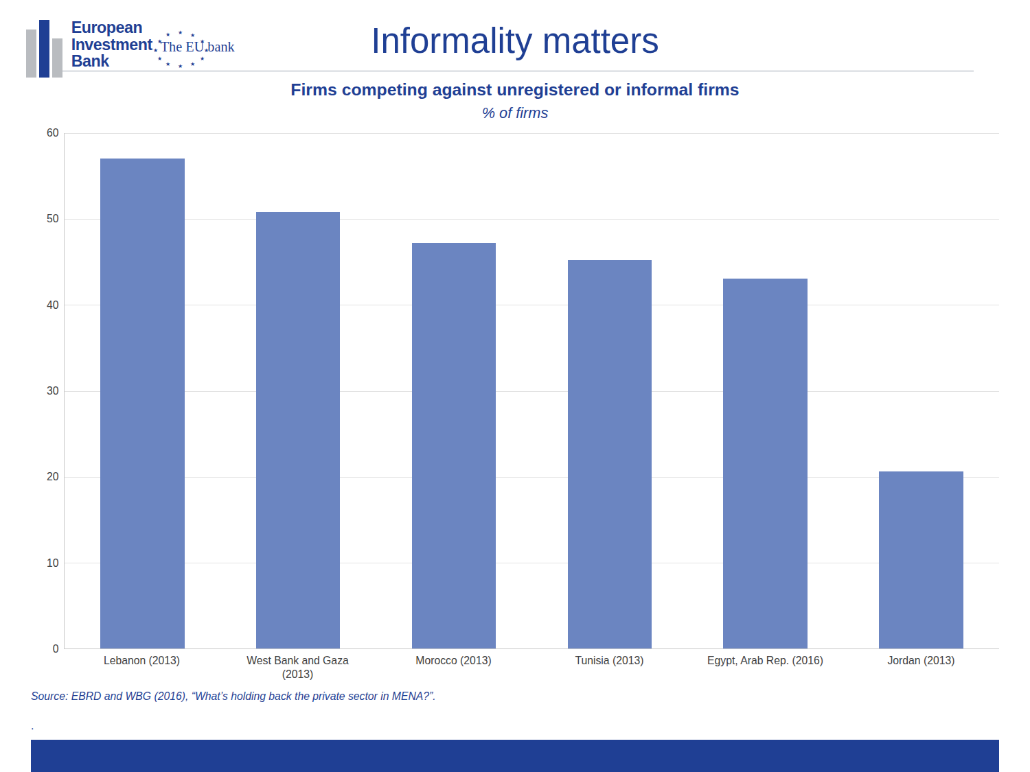European
Investment
Bank
★ ★ ★ ★ ★ ★ ★ ★ ★ ★ ★ ★ The EU bank
Informality matters
Firms competing against unregistered or informal firms
% of firms
60
50
40
30
20
10
0
Lebanon (2013)
West Bank and Gaza (2013)
Morocco (2013)
Tunisia (2013)
Egypt, Arab Rep. (2016)
Jordan (2013)
Source: EBRD and WBG (2016), “What’s holding back the private sector in MENA?”.
.